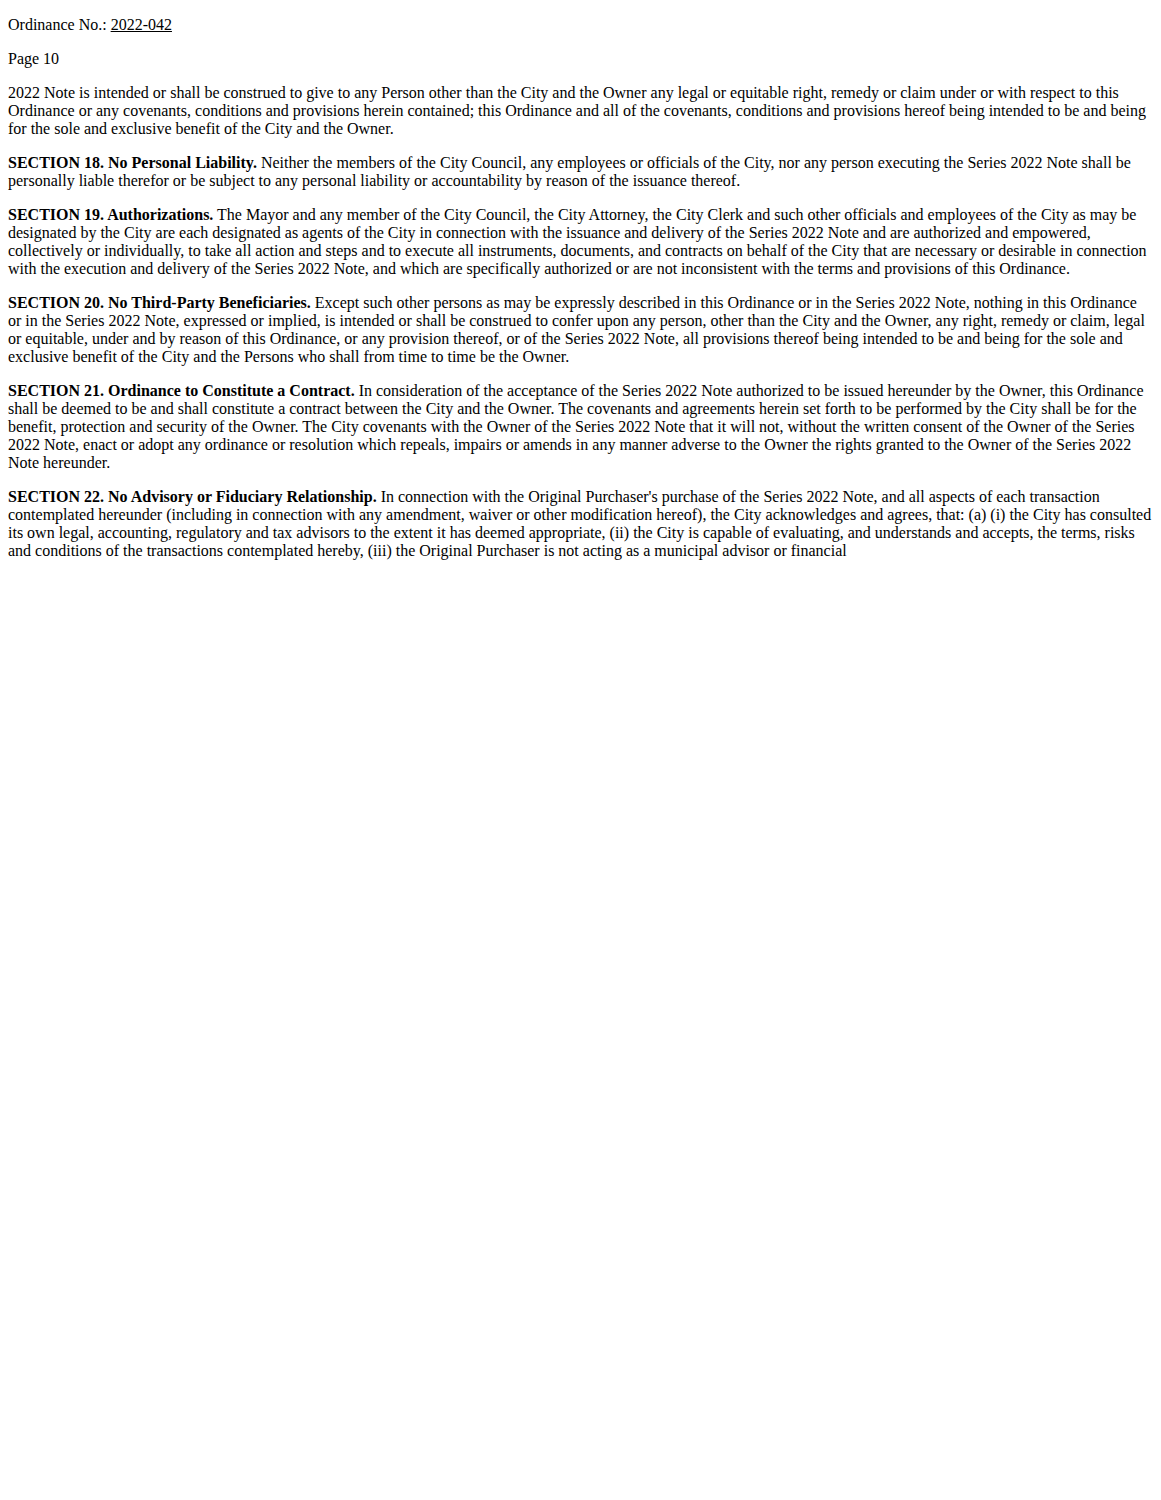Ordinance No.: 2022-042
Page 10
2022 Note is intended or shall be construed to give to any Person other than the City and the Owner any legal or equitable right, remedy or claim under or with respect to this Ordinance or any covenants, conditions and provisions herein contained; this Ordinance and all of the covenants, conditions and provisions hereof being intended to be and being for the sole and exclusive benefit of the City and the Owner.
SECTION 18. No Personal Liability. Neither the members of the City Council, any employees or officials of the City, nor any person executing the Series 2022 Note shall be personally liable therefor or be subject to any personal liability or accountability by reason of the issuance thereof.
SECTION 19. Authorizations. The Mayor and any member of the City Council, the City Attorney, the City Clerk and such other officials and employees of the City as may be designated by the City are each designated as agents of the City in connection with the issuance and delivery of the Series 2022 Note and are authorized and empowered, collectively or individually, to take all action and steps and to execute all instruments, documents, and contracts on behalf of the City that are necessary or desirable in connection with the execution and delivery of the Series 2022 Note, and which are specifically authorized or are not inconsistent with the terms and provisions of this Ordinance.
SECTION 20. No Third-Party Beneficiaries. Except such other persons as may be expressly described in this Ordinance or in the Series 2022 Note, nothing in this Ordinance or in the Series 2022 Note, expressed or implied, is intended or shall be construed to confer upon any person, other than the City and the Owner, any right, remedy or claim, legal or equitable, under and by reason of this Ordinance, or any provision thereof, or of the Series 2022 Note, all provisions thereof being intended to be and being for the sole and exclusive benefit of the City and the Persons who shall from time to time be the Owner.
SECTION 21. Ordinance to Constitute a Contract. In consideration of the acceptance of the Series 2022 Note authorized to be issued hereunder by the Owner, this Ordinance shall be deemed to be and shall constitute a contract between the City and the Owner. The covenants and agreements herein set forth to be performed by the City shall be for the benefit, protection and security of the Owner. The City covenants with the Owner of the Series 2022 Note that it will not, without the written consent of the Owner of the Series 2022 Note, enact or adopt any ordinance or resolution which repeals, impairs or amends in any manner adverse to the Owner the rights granted to the Owner of the Series 2022 Note hereunder.
SECTION 22. No Advisory or Fiduciary Relationship. In connection with the Original Purchaser's purchase of the Series 2022 Note, and all aspects of each transaction contemplated hereunder (including in connection with any amendment, waiver or other modification hereof), the City acknowledges and agrees, that: (a) (i) the City has consulted its own legal, accounting, regulatory and tax advisors to the extent it has deemed appropriate, (ii) the City is capable of evaluating, and understands and accepts, the terms, risks and conditions of the transactions contemplated hereby, (iii) the Original Purchaser is not acting as a municipal advisor or financial